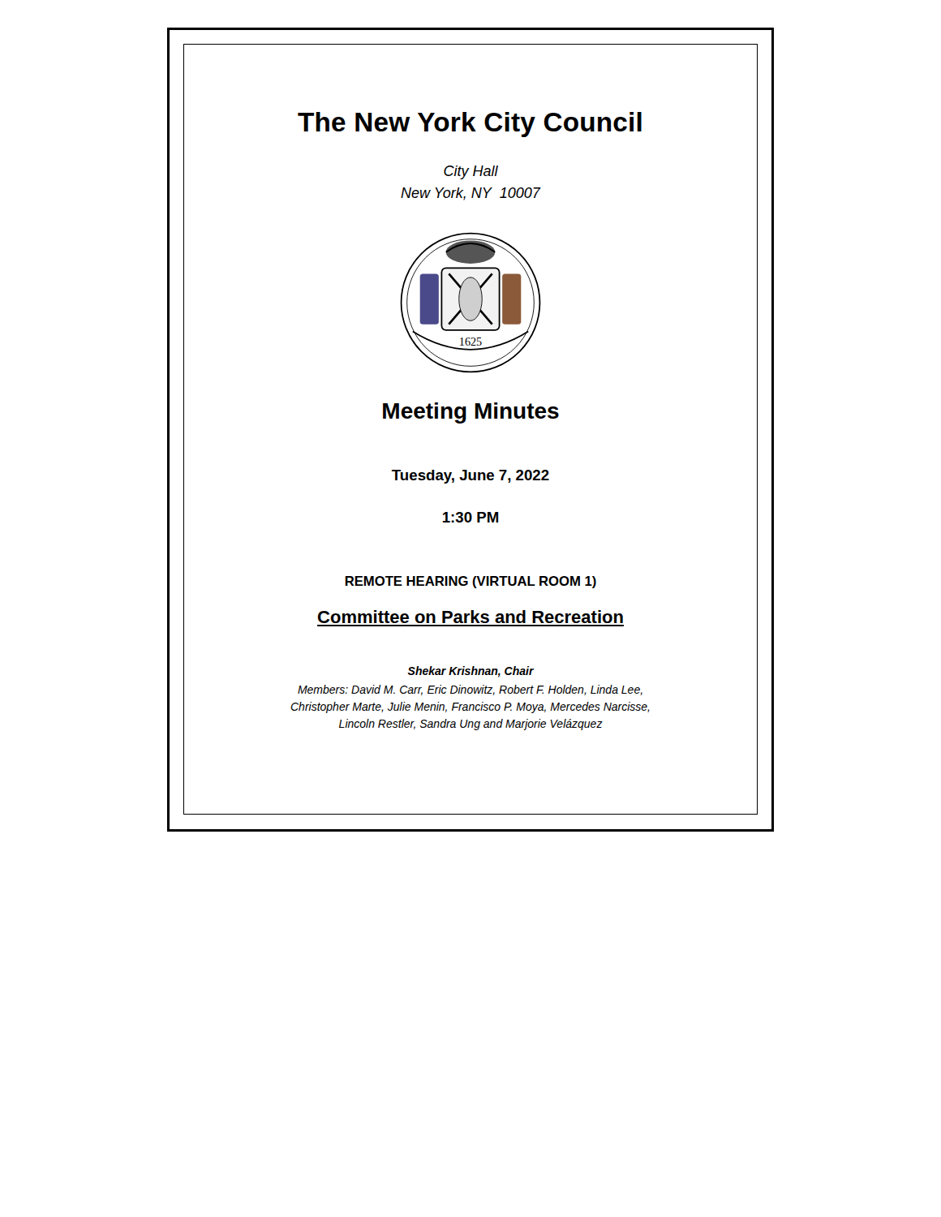The New York City Council
City Hall
New York, NY 10007
Meeting Minutes
Tuesday, June 7, 2022
1:30 PM
REMOTE HEARING (VIRTUAL ROOM 1)
Committee on Parks and Recreation
Shekar Krishnan, Chair
Members: David M. Carr, Eric Dinowitz, Robert F. Holden, Linda Lee,
Christopher Marte, Julie Menin, Francisco P. Moya, Mercedes Narcisse,
Lincoln Restler, Sandra Ung and Marjorie Velázquez